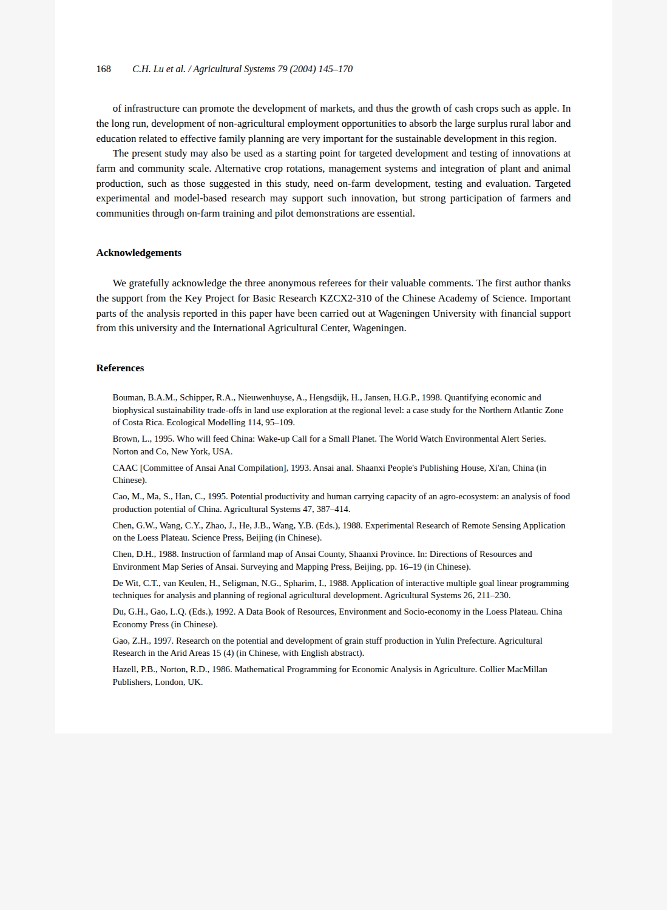168 C.H. Lu et al. / Agricultural Systems 79 (2004) 145–170
of infrastructure can promote the development of markets, and thus the growth of cash crops such as apple. In the long run, development of non-agricultural employment opportunities to absorb the large surplus rural labor and education related to effective family planning are very important for the sustainable development in this region.
The present study may also be used as a starting point for targeted development and testing of innovations at farm and community scale. Alternative crop rotations, management systems and integration of plant and animal production, such as those suggested in this study, need on-farm development, testing and evaluation. Targeted experimental and model-based research may support such innovation, but strong participation of farmers and communities through on-farm training and pilot demonstrations are essential.
Acknowledgements
We gratefully acknowledge the three anonymous referees for their valuable comments. The first author thanks the support from the Key Project for Basic Research KZCX2-310 of the Chinese Academy of Science. Important parts of the analysis reported in this paper have been carried out at Wageningen University with financial support from this university and the International Agricultural Center, Wageningen.
References
Bouman, B.A.M., Schipper, R.A., Nieuwenhuyse, A., Hengsdijk, H., Jansen, H.G.P., 1998. Quantifying economic and biophysical sustainability trade-offs in land use exploration at the regional level: a case study for the Northern Atlantic Zone of Costa Rica. Ecological Modelling 114, 95–109.
Brown, L., 1995. Who will feed China: Wake-up Call for a Small Planet. The World Watch Environmental Alert Series. Norton and Co, New York, USA.
CAAC [Committee of Ansai Anal Compilation], 1993. Ansai anal. Shaanxi People's Publishing House, Xi'an, China (in Chinese).
Cao, M., Ma, S., Han, C., 1995. Potential productivity and human carrying capacity of an agro-ecosystem: an analysis of food production potential of China. Agricultural Systems 47, 387–414.
Chen, G.W., Wang, C.Y., Zhao, J., He, J.B., Wang, Y.B. (Eds.), 1988. Experimental Research of Remote Sensing Application on the Loess Plateau. Science Press, Beijing (in Chinese).
Chen, D.H., 1988. Instruction of farmland map of Ansai County, Shaanxi Province. In: Directions of Resources and Environment Map Series of Ansai. Surveying and Mapping Press, Beijing, pp. 16–19 (in Chinese).
De Wit, C.T., van Keulen, H., Seligman, N.G., Spharim, I., 1988. Application of interactive multiple goal linear programming techniques for analysis and planning of regional agricultural development. Agricultural Systems 26, 211–230.
Du, G.H., Gao, L.Q. (Eds.), 1992. A Data Book of Resources, Environment and Socio-economy in the Loess Plateau. China Economy Press (in Chinese).
Gao, Z.H., 1997. Research on the potential and development of grain stuff production in Yulin Prefecture. Agricultural Research in the Arid Areas 15 (4) (in Chinese, with English abstract).
Hazell, P.B., Norton, R.D., 1986. Mathematical Programming for Economic Analysis in Agriculture. Collier MacMillan Publishers, London, UK.